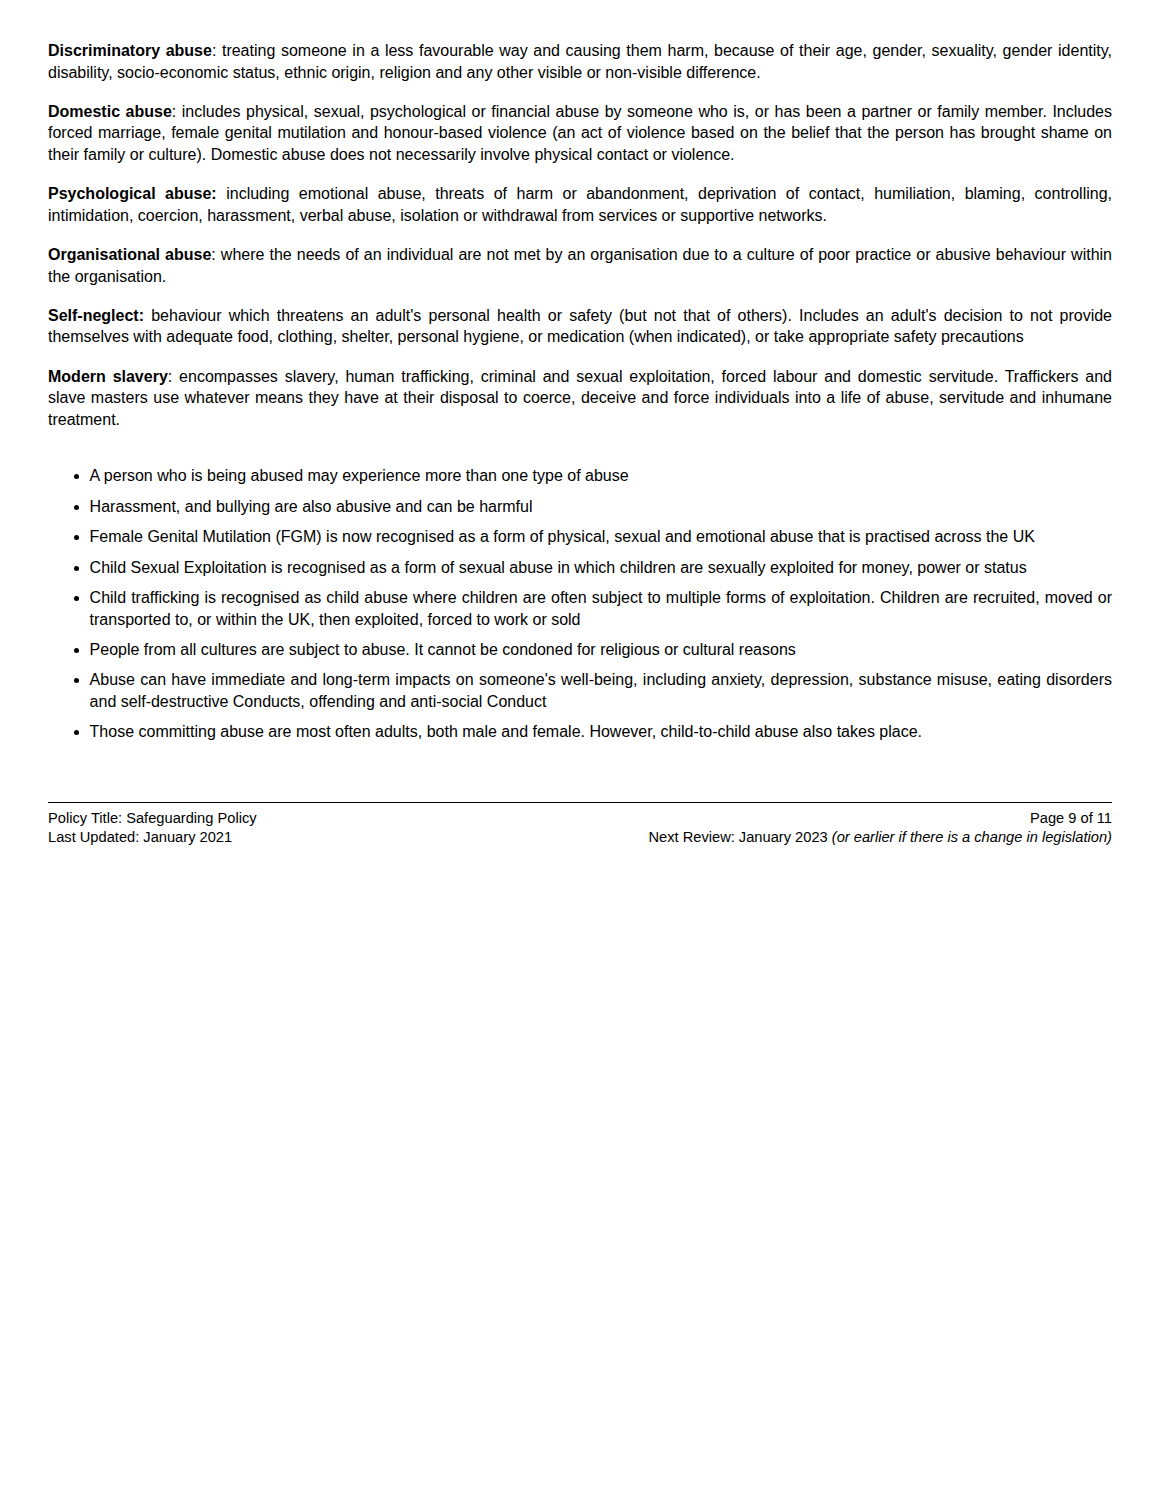Discriminatory abuse: treating someone in a less favourable way and causing them harm, because of their age, gender, sexuality, gender identity, disability, socio-economic status, ethnic origin, religion and any other visible or non-visible difference.
Domestic abuse: includes physical, sexual, psychological or financial abuse by someone who is, or has been a partner or family member. Includes forced marriage, female genital mutilation and honour-based violence (an act of violence based on the belief that the person has brought shame on their family or culture). Domestic abuse does not necessarily involve physical contact or violence.
Psychological abuse: including emotional abuse, threats of harm or abandonment, deprivation of contact, humiliation, blaming, controlling, intimidation, coercion, harassment, verbal abuse, isolation or withdrawal from services or supportive networks.
Organisational abuse: where the needs of an individual are not met by an organisation due to a culture of poor practice or abusive behaviour within the organisation.
Self-neglect: behaviour which threatens an adult's personal health or safety (but not that of others). Includes an adult's decision to not provide themselves with adequate food, clothing, shelter, personal hygiene, or medication (when indicated), or take appropriate safety precautions
Modern slavery: encompasses slavery, human trafficking, criminal and sexual exploitation, forced labour and domestic servitude. Traffickers and slave masters use whatever means they have at their disposal to coerce, deceive and force individuals into a life of abuse, servitude and inhumane treatment.
A person who is being abused may experience more than one type of abuse
Harassment, and bullying are also abusive and can be harmful
Female Genital Mutilation (FGM) is now recognised as a form of physical, sexual and emotional abuse that is practised across the UK
Child Sexual Exploitation is recognised as a form of sexual abuse in which children are sexually exploited for money, power or status
Child trafficking is recognised as child abuse where children are often subject to multiple forms of exploitation. Children are recruited, moved or transported to, or within the UK, then exploited, forced to work or sold
People from all cultures are subject to abuse. It cannot be condoned for religious or cultural reasons
Abuse can have immediate and long-term impacts on someone's well-being, including anxiety, depression, substance misuse, eating disorders and self-destructive Conducts, offending and anti-social Conduct
Those committing abuse are most often adults, both male and female. However, child-to-child abuse also takes place.
Policy Title: Safeguarding Policy Page 9 of 11
Last Updated: January 2021 Next Review: January 2023 (or earlier if there is a change in legislation)